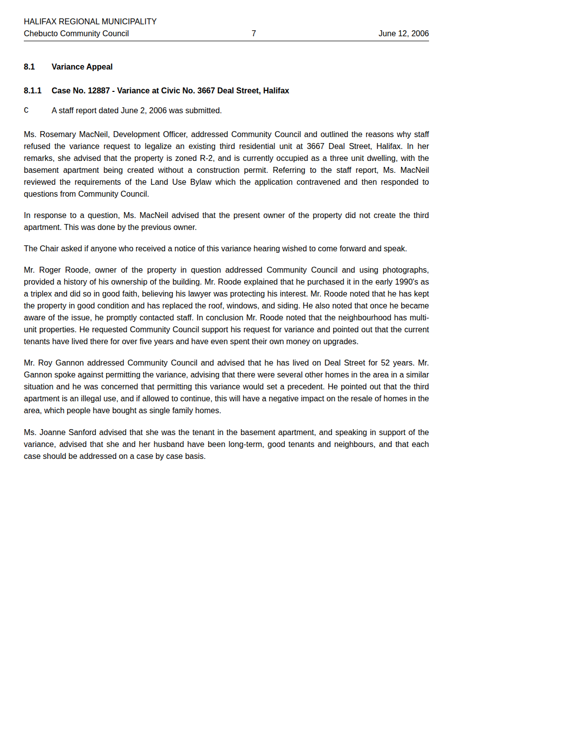HALIFAX REGIONAL MUNICIPALITY
Chebucto Community Council 7 June 12, 2006
8.1 Variance Appeal
8.1.1 Case No. 12887 - Variance at Civic No. 3667 Deal Street, Halifax
C A staff report dated June 2, 2006 was submitted.
Ms. Rosemary MacNeil, Development Officer, addressed Community Council and outlined the reasons why staff refused the variance request to legalize an existing third residential unit at 3667 Deal Street, Halifax. In her remarks, she advised that the property is zoned R-2, and is currently occupied as a three unit dwelling, with the basement apartment being created without a construction permit. Referring to the staff report, Ms. MacNeil reviewed the requirements of the Land Use Bylaw which the application contravened and then responded to questions from Community Council.
In response to a question, Ms. MacNeil advised that the present owner of the property did not create the third apartment. This was done by the previous owner.
The Chair asked if anyone who received a notice of this variance hearing wished to come forward and speak.
Mr. Roger Roode, owner of the property in question addressed Community Council and using photographs, provided a history of his ownership of the building. Mr. Roode explained that he purchased it in the early 1990's as a triplex and did so in good faith, believing his lawyer was protecting his interest. Mr. Roode noted that he has kept the property in good condition and has replaced the roof, windows, and siding. He also noted that once he became aware of the issue, he promptly contacted staff. In conclusion Mr. Roode noted that the neighbourhood has multi-unit properties. He requested Community Council support his request for variance and pointed out that the current tenants have lived there for over five years and have even spent their own money on upgrades.
Mr. Roy Gannon addressed Community Council and advised that he has lived on Deal Street for 52 years. Mr. Gannon spoke against permitting the variance, advising that there were several other homes in the area in a similar situation and he was concerned that permitting this variance would set a precedent. He pointed out that the third apartment is an illegal use, and if allowed to continue, this will have a negative impact on the resale of homes in the area, which people have bought as single family homes.
Ms. Joanne Sanford advised that she was the tenant in the basement apartment, and speaking in support of the variance, advised that she and her husband have been long-term, good tenants and neighbours, and that each case should be addressed on a case by case basis.